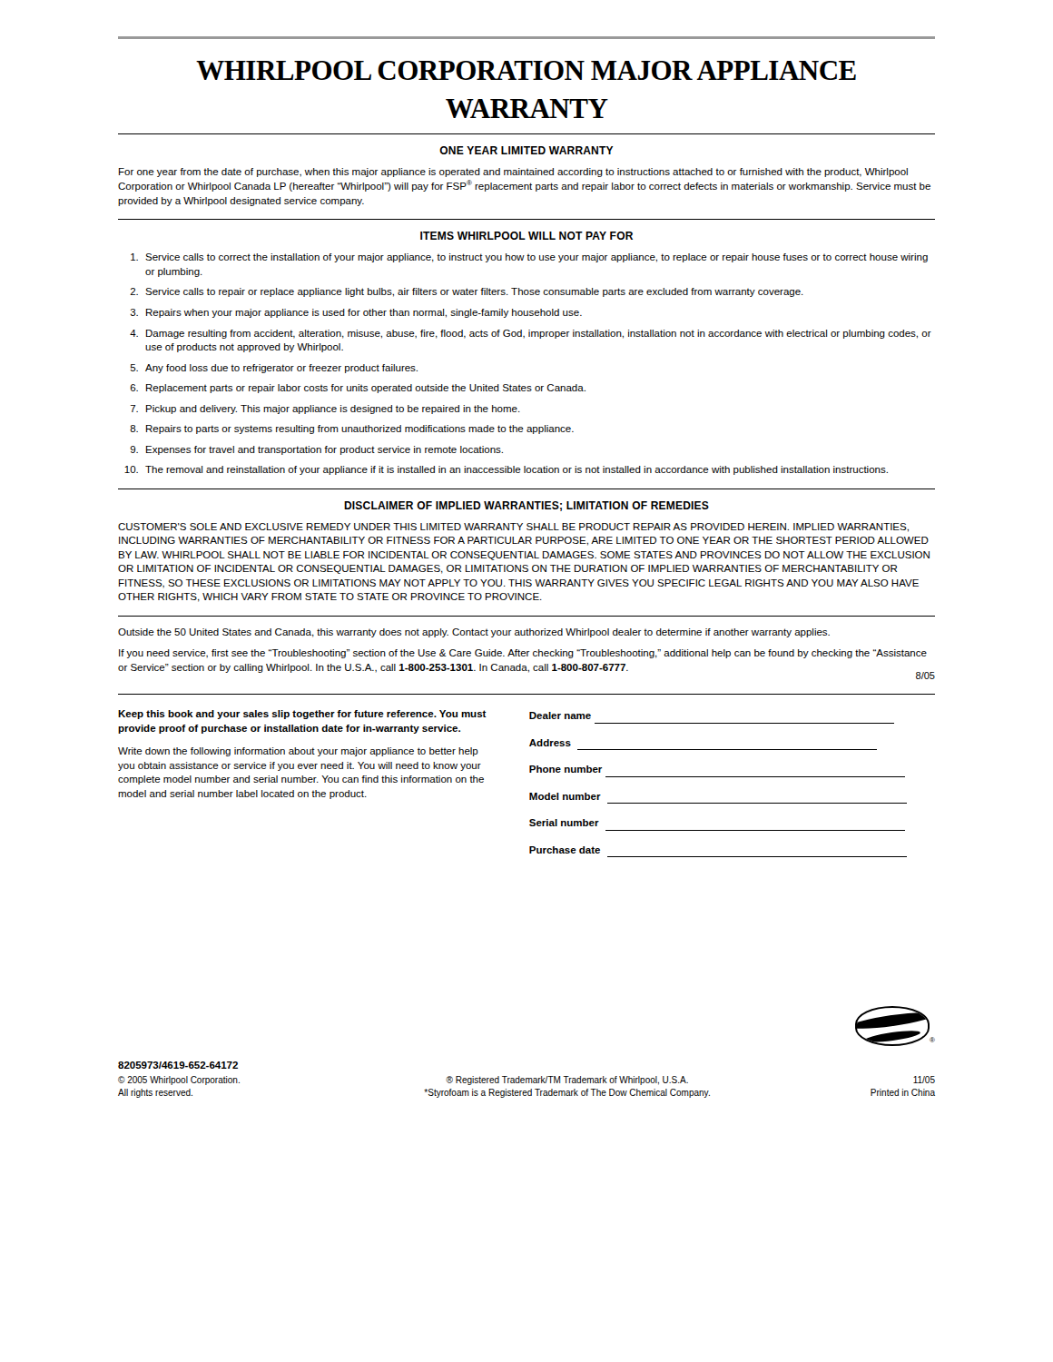WHIRLPOOL CORPORATION MAJOR APPLIANCE WARRANTY
ONE YEAR LIMITED WARRANTY
For one year from the date of purchase, when this major appliance is operated and maintained according to instructions attached to or furnished with the product, Whirlpool Corporation or Whirlpool Canada LP (hereafter “Whirlpool”) will pay for FSP® replacement parts and repair labor to correct defects in materials or workmanship. Service must be provided by a Whirlpool designated service company.
ITEMS WHIRLPOOL WILL NOT PAY FOR
Service calls to correct the installation of your major appliance, to instruct you how to use your major appliance, to replace or repair house fuses or to correct house wiring or plumbing.
Service calls to repair or replace appliance light bulbs, air filters or water filters. Those consumable parts are excluded from warranty coverage.
Repairs when your major appliance is used for other than normal, single-family household use.
Damage resulting from accident, alteration, misuse, abuse, fire, flood, acts of God, improper installation, installation not in accordance with electrical or plumbing codes, or use of products not approved by Whirlpool.
Any food loss due to refrigerator or freezer product failures.
Replacement parts or repair labor costs for units operated outside the United States or Canada.
Pickup and delivery. This major appliance is designed to be repaired in the home.
Repairs to parts or systems resulting from unauthorized modifications made to the appliance.
Expenses for travel and transportation for product service in remote locations.
The removal and reinstallation of your appliance if it is installed in an inaccessible location or is not installed in accordance with published installation instructions.
DISCLAIMER OF IMPLIED WARRANTIES; LIMITATION OF REMEDIES
CUSTOMER'S SOLE AND EXCLUSIVE REMEDY UNDER THIS LIMITED WARRANTY SHALL BE PRODUCT REPAIR AS PROVIDED HEREIN. IMPLIED WARRANTIES, INCLUDING WARRANTIES OF MERCHANTABILITY OR FITNESS FOR A PARTICULAR PURPOSE, ARE LIMITED TO ONE YEAR OR THE SHORTEST PERIOD ALLOWED BY LAW. WHIRLPOOL SHALL NOT BE LIABLE FOR INCIDENTAL OR CONSEQUENTIAL DAMAGES. SOME STATES AND PROVINCES DO NOT ALLOW THE EXCLUSION OR LIMITATION OF INCIDENTAL OR CONSEQUENTIAL DAMAGES, OR LIMITATIONS ON THE DURATION OF IMPLIED WARRANTIES OF MERCHANTABILITY OR FITNESS, SO THESE EXCLUSIONS OR LIMITATIONS MAY NOT APPLY TO YOU. THIS WARRANTY GIVES YOU SPECIFIC LEGAL RIGHTS AND YOU MAY ALSO HAVE OTHER RIGHTS, WHICH VARY FROM STATE TO STATE OR PROVINCE TO PROVINCE.
Outside the 50 United States and Canada, this warranty does not apply. Contact your authorized Whirlpool dealer to determine if another warranty applies.
If you need service, first see the “Troubleshooting” section of the Use & Care Guide. After checking “Troubleshooting,” additional help can be found by checking the “Assistance or Service” section or by calling Whirlpool. In the U.S.A., call 1-800-253-1301. In Canada, call 1-800-807-6777.
8/05
Keep this book and your sales slip together for future reference. You must provide proof of purchase or installation date for in-warranty service.
Write down the following information about your major appliance to better help you obtain assistance or service if you ever need it. You will need to know your complete model number and serial number. You can find this information on the model and serial number label located on the product.
Dealer name
Address
Phone number
Model number
Serial number
Purchase date
®
8205973/4619-652-64172
© 2005 Whirlpool Corporation.
All rights reserved.
® Registered Trademark/TM Trademark of Whirlpool, U.S.A.
*Styrofoam is a Registered Trademark of The Dow Chemical Company.
11/05
Printed in China